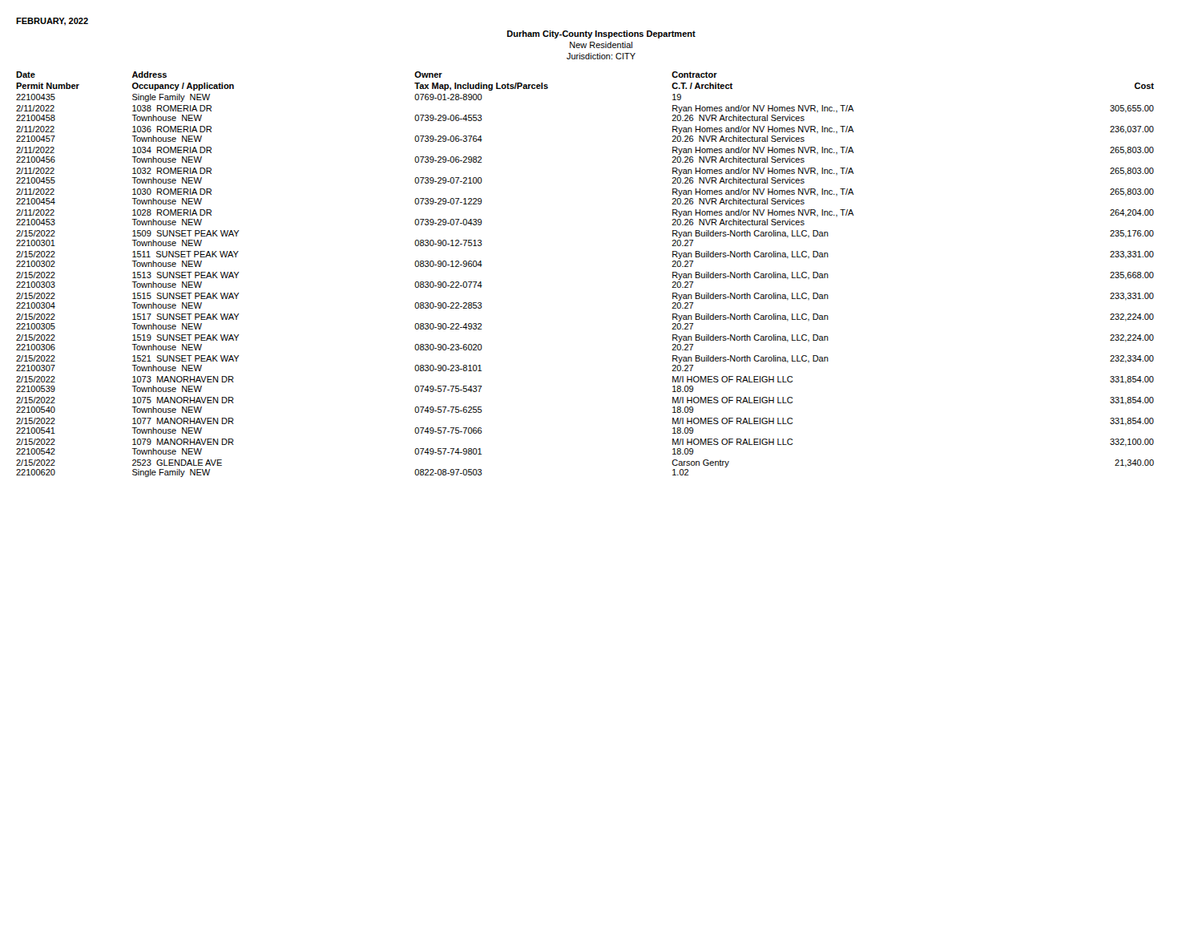FEBRUARY, 2022
Durham City-County Inspections Department
New Residential
Jurisdiction: CITY
| Date | Address | Owner | Contractor | |
| --- | --- | --- | --- | --- |
| Permit Number | Occupancy / Application | Tax Map, Including Lots/Parcels | C.T. / Architect | Cost |
| 22100435 | Single Family NEW | 0769-01-28-8900 | 19 | |
| 2/11/2022 22100458 | 1038 ROMERIA DR Townhouse NEW | 0739-29-06-4553 | Ryan Homes and/or NV Homes NVR, Inc., T/A 20.26 NVR Architectural Services | 305,655.00 |
| 2/11/2022 22100457 | 1036 ROMERIA DR Townhouse NEW | 0739-29-06-3764 | Ryan Homes and/or NV Homes NVR, Inc., T/A 20.26 NVR Architectural Services | 236,037.00 |
| 2/11/2022 22100456 | 1034 ROMERIA DR Townhouse NEW | 0739-29-06-2982 | Ryan Homes and/or NV Homes NVR, Inc., T/A 20.26 NVR Architectural Services | 265,803.00 |
| 2/11/2022 22100455 | 1032 ROMERIA DR Townhouse NEW | 0739-29-07-2100 | Ryan Homes and/or NV Homes NVR, Inc., T/A 20.26 NVR Architectural Services | 265,803.00 |
| 2/11/2022 22100454 | 1030 ROMERIA DR Townhouse NEW | 0739-29-07-1229 | Ryan Homes and/or NV Homes NVR, Inc., T/A 20.26 NVR Architectural Services | 265,803.00 |
| 2/11/2022 22100453 | 1028 ROMERIA DR Townhouse NEW | 0739-29-07-0439 | Ryan Homes and/or NV Homes NVR, Inc., T/A 20.26 NVR Architectural Services | 264,204.00 |
| 2/15/2022 22100301 | 1509 SUNSET PEAK WAY Townhouse NEW | 0830-90-12-7513 | Ryan Builders-North Carolina, LLC, Dan 20.27 | 235,176.00 |
| 2/15/2022 22100302 | 1511 SUNSET PEAK WAY Townhouse NEW | 0830-90-12-9604 | Ryan Builders-North Carolina, LLC, Dan 20.27 | 233,331.00 |
| 2/15/2022 22100303 | 1513 SUNSET PEAK WAY Townhouse NEW | 0830-90-22-0774 | Ryan Builders-North Carolina, LLC, Dan 20.27 | 235,668.00 |
| 2/15/2022 22100304 | 1515 SUNSET PEAK WAY Townhouse NEW | 0830-90-22-2853 | Ryan Builders-North Carolina, LLC, Dan 20.27 | 233,331.00 |
| 2/15/2022 22100305 | 1517 SUNSET PEAK WAY Townhouse NEW | 0830-90-22-4932 | Ryan Builders-North Carolina, LLC, Dan 20.27 | 232,224.00 |
| 2/15/2022 22100306 | 1519 SUNSET PEAK WAY Townhouse NEW | 0830-90-23-6020 | Ryan Builders-North Carolina, LLC, Dan 20.27 | 232,224.00 |
| 2/15/2022 22100307 | 1521 SUNSET PEAK WAY Townhouse NEW | 0830-90-23-8101 | Ryan Builders-North Carolina, LLC, Dan 20.27 | 232,334.00 |
| 2/15/2022 22100539 | 1073 MANORHAVEN DR Townhouse NEW | 0749-57-75-5437 | M/I HOMES OF RALEIGH LLC 18.09 | 331,854.00 |
| 2/15/2022 22100540 | 1075 MANORHAVEN DR Townhouse NEW | 0749-57-75-6255 | M/I HOMES OF RALEIGH LLC 18.09 | 331,854.00 |
| 2/15/2022 22100541 | 1077 MANORHAVEN DR Townhouse NEW | 0749-57-75-7066 | M/I HOMES OF RALEIGH LLC 18.09 | 331,854.00 |
| 2/15/2022 22100542 | 1079 MANORHAVEN DR Townhouse NEW | 0749-57-74-9801 | M/I HOMES OF RALEIGH LLC 18.09 | 332,100.00 |
| 2/15/2022 22100620 | 2523 GLENDALE AVE Single Family NEW | 0822-08-97-0503 | Carson Gentry 1.02 | 21,340.00 |